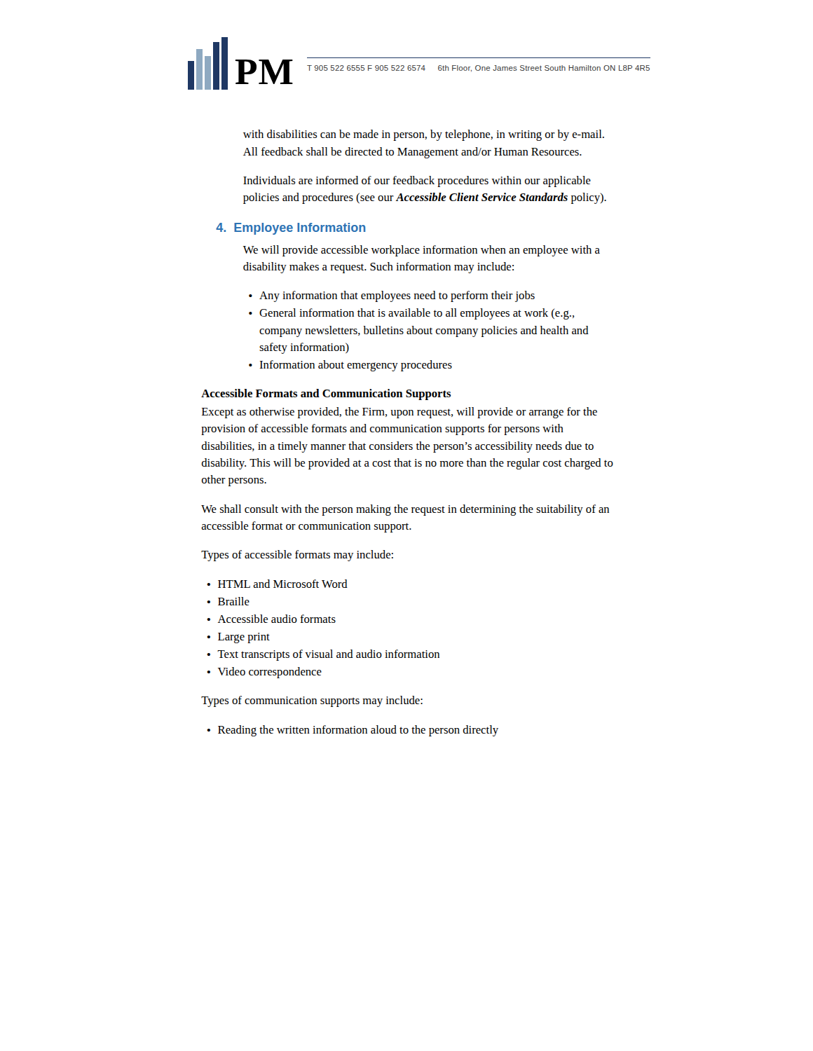PM
T 905 522 6555 F 905 522 6574 6th Floor, One James Street South Hamilton ON L8P 4R5
with disabilities can be made in person, by telephone, in writing or by e-mail. All feedback shall be directed to Management and/or Human Resources.
Individuals are informed of our feedback procedures within our applicable policies and procedures (see our Accessible Client Service Standards policy).
4. Employee Information
We will provide accessible workplace information when an employee with a disability makes a request. Such information may include:
Any information that employees need to perform their jobs
General information that is available to all employees at work (e.g., company newsletters, bulletins about company policies and health and safety information)
Information about emergency procedures
Accessible Formats and Communication Supports
Except as otherwise provided, the Firm, upon request, will provide or arrange for the provision of accessible formats and communication supports for persons with disabilities, in a timely manner that considers the person’s accessibility needs due to disability. This will be provided at a cost that is no more than the regular cost charged to other persons.
We shall consult with the person making the request in determining the suitability of an accessible format or communication support.
Types of accessible formats may include:
HTML and Microsoft Word
Braille
Accessible audio formats
Large print
Text transcripts of visual and audio information
Video correspondence
Types of communication supports may include:
Reading the written information aloud to the person directly